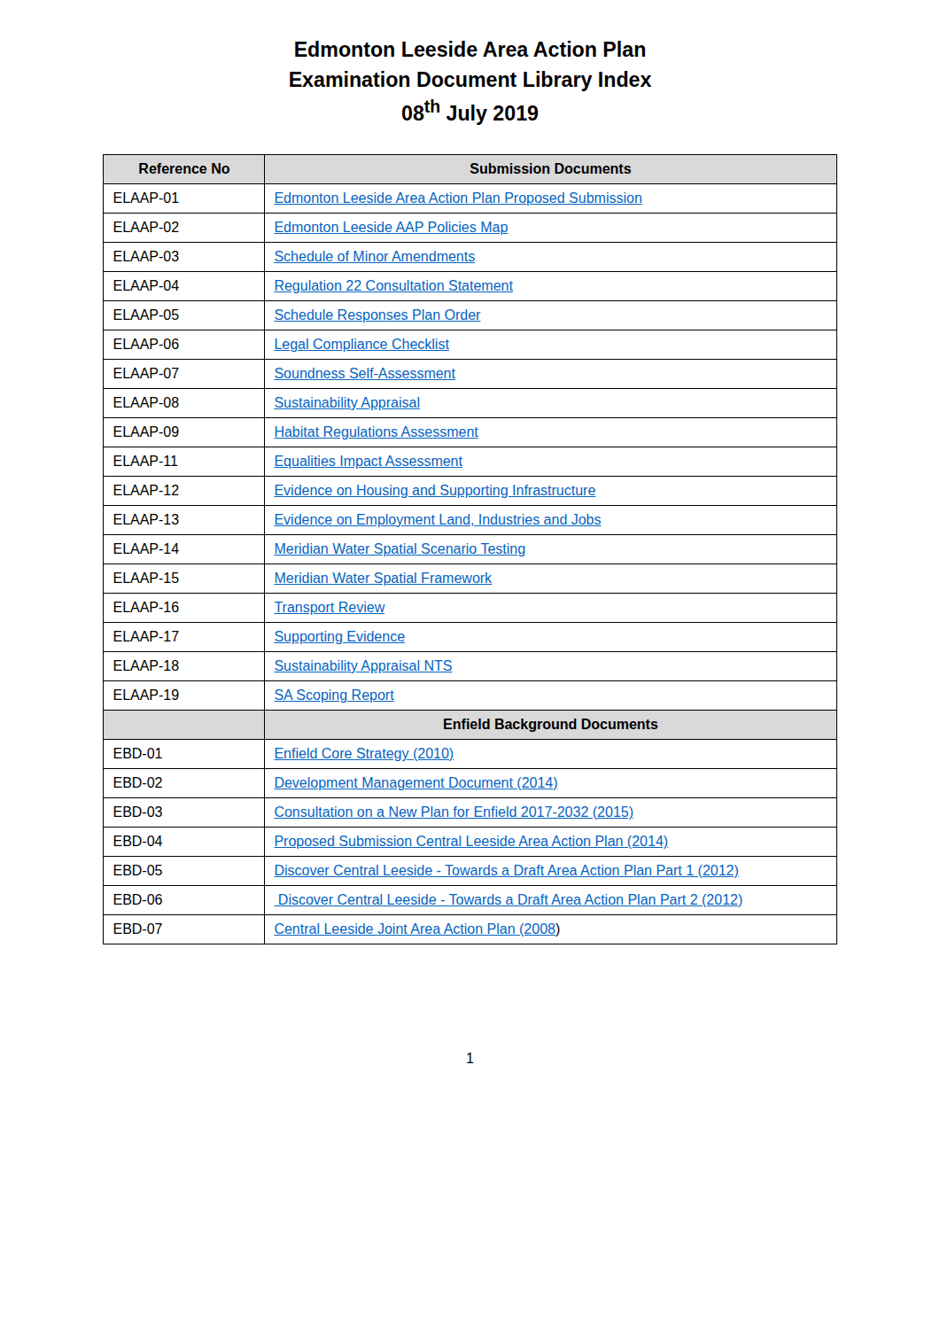Edmonton Leeside Area Action Plan
Examination Document Library Index
08th July 2019
| Reference No | Submission Documents |
| --- | --- |
| ELAAP-01 | Edmonton Leeside Area Action Plan Proposed Submission |
| ELAAP-02 | Edmonton Leeside AAP Policies Map |
| ELAAP-03 | Schedule of Minor Amendments |
| ELAAP-04 | Regulation 22 Consultation Statement |
| ELAAP-05 | Schedule Responses Plan Order |
| ELAAP-06 | Legal Compliance Checklist |
| ELAAP-07 | Soundness Self-Assessment |
| ELAAP-08 | Sustainability Appraisal |
| ELAAP-09 | Habitat Regulations Assessment |
| ELAAP-11 | Equalities Impact Assessment |
| ELAAP-12 | Evidence on Housing and Supporting Infrastructure |
| ELAAP-13 | Evidence on Employment Land, Industries and Jobs |
| ELAAP-14 | Meridian Water Spatial Scenario Testing |
| ELAAP-15 | Meridian Water Spatial Framework |
| ELAAP-16 | Transport Review |
| ELAAP-17 | Supporting Evidence |
| ELAAP-18 | Sustainability Appraisal NTS |
| ELAAP-19 | SA Scoping Report |
| | Enfield Background Documents |
| EBD-01 | Enfield Core Strategy (2010) |
| EBD-02 | Development Management Document (2014) |
| EBD-03 | Consultation on a New Plan for Enfield 2017-2032 (2015) |
| EBD-04 | Proposed Submission Central Leeside Area Action Plan (2014) |
| EBD-05 | Discover Central Leeside - Towards a Draft Area Action Plan Part 1 (2012) |
| EBD-06 | Discover Central Leeside - Towards a Draft Area Action Plan Part 2 (2012) |
| EBD-07 | Central Leeside Joint Area Action Plan (2008 ) |
1